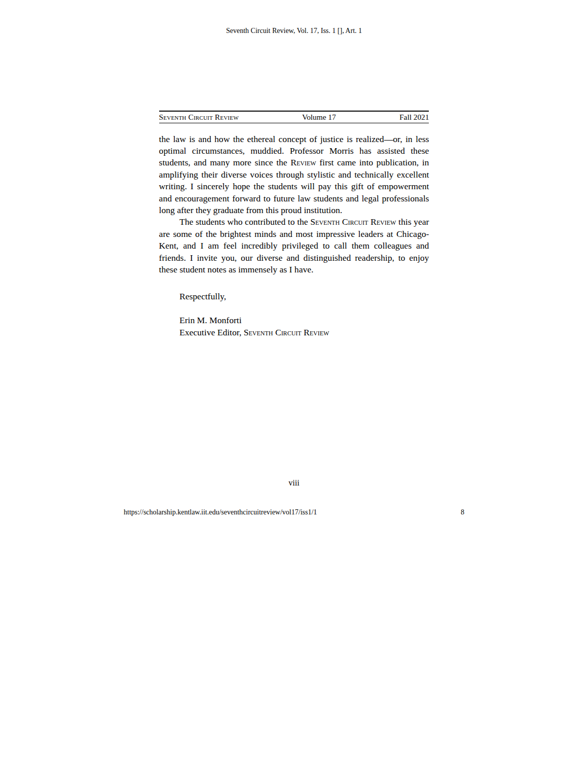Seventh Circuit Review, Vol. 17, Iss. 1 [], Art. 1
Seventh Circuit Review Volume 17 Fall 2021
the law is and how the ethereal concept of justice is realized—or, in less optimal circumstances, muddied. Professor Morris has assisted these students, and many more since the Review first came into publication, in amplifying their diverse voices through stylistic and technically excellent writing. I sincerely hope the students will pay this gift of empowerment and encouragement forward to future law students and legal professionals long after they graduate from this proud institution.
The students who contributed to the Seventh Circuit Review this year are some of the brightest minds and most impressive leaders at Chicago-Kent, and I am feel incredibly privileged to call them colleagues and friends. I invite you, our diverse and distinguished readership, to enjoy these student notes as immensely as I have.
Respectfully,
Erin M. Monforti
Executive Editor, Seventh Circuit Review
viii
https://scholarship.kentlaw.iit.edu/seventhcircuitreview/vol17/iss1/1 8